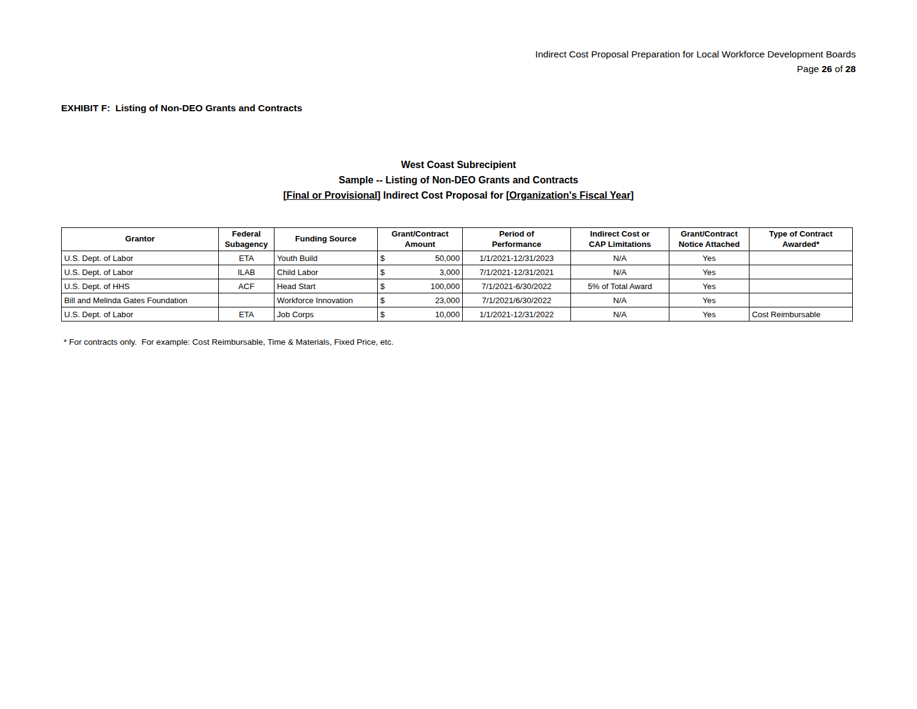Indirect Cost Proposal Preparation for Local Workforce Development Boards
Page 26 of 28
EXHIBIT F: Listing of Non-DEO Grants and Contracts
West Coast Subrecipient
Sample -- Listing of Non-DEO Grants and Contracts
[Final or Provisional] Indirect Cost Proposal for [Organization's Fiscal Year]
| Grantor | Federal Subagency | Funding Source | Grant/Contract Amount | Period of Performance | Indirect Cost or CAP Limitations | Grant/Contract Notice Attached | Type of Contract Awarded* |
| --- | --- | --- | --- | --- | --- | --- | --- |
| U.S. Dept. of Labor | ETA | Youth Build | $ | 50,000 | 1/1/2021-12/31/2023 | N/A | Yes | |
| U.S. Dept. of Labor | ILAB | Child Labor | $ | 3,000 | 7/1/2021-12/31/2021 | N/A | Yes | |
| U.S. Dept. of HHS | ACF | Head Start | $ | 100,000 | 7/1/2021-6/30/2022 | 5% of Total Award | Yes | |
| Bill and Melinda Gates Foundation | | Workforce Innovation | $ | 23,000 | 7/1/2021/6/30/2022 | N/A | Yes | |
| U.S. Dept. of Labor | ETA | Job Corps | $ | 10,000 | 1/1/2021-12/31/2022 | N/A | Yes | Cost Reimbursable |
* For contracts only. For example: Cost Reimbursable, Time & Materials, Fixed Price, etc.